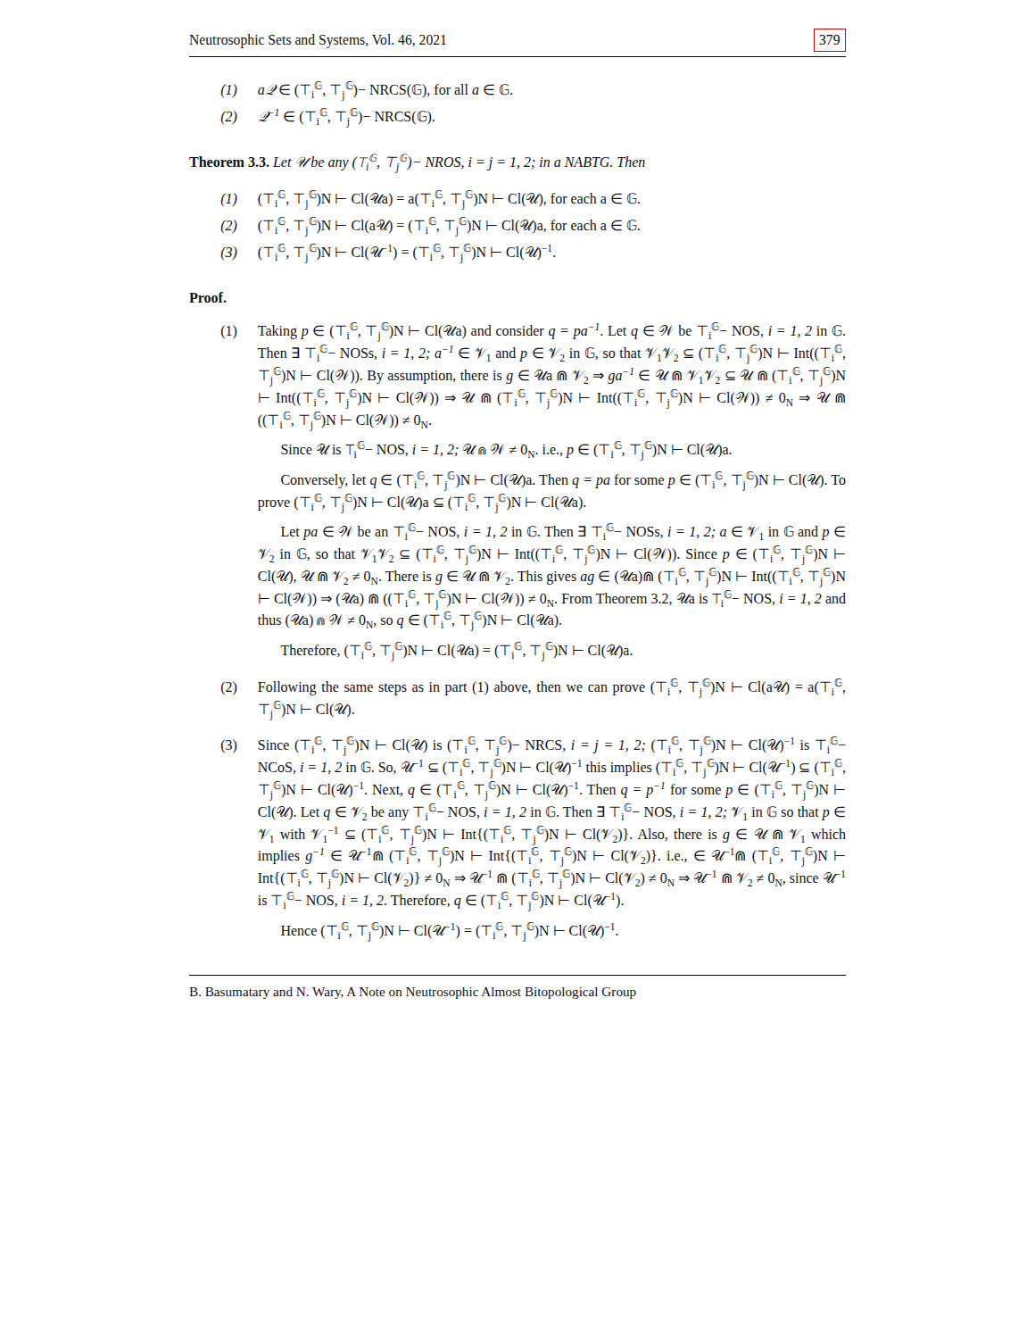Neutrosophic Sets and Systems, Vol. 46, 2021 379
(1) a𝒬 ∈ (⊤i𝔾, ⊤j𝔾)− NRCS(𝔾), for all a ∈ 𝔾.
(2) 𝒬−1 ∈ (⊤i𝔾, ⊤j𝔾)− NRCS(𝔾).
Theorem 3.3. Let 𝒰 be any (⊤i𝔾, ⊤j𝔾)− NROS, i = j = 1, 2; in a NABTG. Then
(1) (⊤i𝔾, ⊤j𝔾)N ⊢ Cl(𝒰a) = a(⊤i𝔾, ⊤j𝔾)N ⊢ Cl(𝒰), for each a ∈ 𝔾.
(2) (⊤i𝔾, ⊤j𝔾)N ⊢ Cl(a𝒰) = (⊤i𝔾, ⊤j𝔾)N ⊢ Cl(𝒰)a, for each a ∈ 𝔾.
(3) (⊤i𝔾, ⊤j𝔾)N ⊢ Cl(𝒰−1) = (⊤i𝔾, ⊤j𝔾)N ⊢ Cl(𝒰)−1.
Proof.
(1) Taking p ∈ (⊤i𝔾, ⊤j𝔾)N ⊢ Cl(𝒰a) and consider q = pa−1. Let q ∈ 𝒲 be ⊤i𝔾− NOS, i = 1, 2 in 𝔾. Then ∃ ⊤i𝔾− NOSs, i = 1, 2; a−1 ∈ 𝒱1 and p ∈ 𝒱2 in 𝔾, so that 𝒱1𝒱2 ⊆ (⊤i𝔾, ⊤j𝔾)N ⊢ Int((⊤i𝔾, ⊤j𝔾)N ⊢ Cl(𝒲)). By assumption, there is g ∈ 𝒰a ⋒ 𝒱2 ⇒ ga−1 ∈ 𝒰 ⋒ 𝒱1𝒱2 ⊆ 𝒰 ⋒ (⊤i𝔾, ⊤j𝔾)N ⊢ Int((⊤i𝔾, ⊤j𝔾)N ⊢ Cl(𝒲)) ⇒ 𝒰 ⋒ (⊤i𝔾, ⊤j𝔾)N ⊢ Int((⊤i𝔾, ⊤j𝔾)N ⊢ Cl(𝒲)) ≠ 0N ⇒ 𝒰 ⋒ ((⊤i𝔾, ⊤j𝔾)N ⊢ Cl(𝒲)) ≠ 0N.
Since 𝒰 is ⊤i𝔾− NOS, i = 1, 2; 𝒰 ⋒ 𝒲 ≠ 0N. i.e., p ∈ (⊤i𝔾, ⊤j𝔾)N ⊢ Cl(𝒰)a.
Conversely, let q ∈ (⊤i𝔾, ⊤j𝔾)N ⊢ Cl(𝒰)a. Then q = pa for some p ∈ (⊤i𝔾, ⊤j𝔾)N ⊢ Cl(𝒰). To prove (⊤i𝔾, ⊤j𝔾)N ⊢ Cl(𝒰)a ⊆ (⊤i𝔾, ⊤j𝔾)N ⊢ Cl(𝒰a).
Let pa ∈ 𝒲 be an ⊤i𝔾− NOS, i = 1, 2 in 𝔾. Then ∃ ⊤i𝔾− NOSs, i = 1, 2; a ∈ 𝒱1 in 𝔾 and p ∈ 𝒱2 in 𝔾, so that 𝒱1𝒱2 ⊆ (⊤i𝔾, ⊤j𝔾)N ⊢ Int((⊤i𝔾, ⊤j𝔾)N ⊢ Cl(𝒲)). Since p ∈ (⊤i𝔾, ⊤j𝔾)N ⊢ Cl(𝒰), 𝒰 ⋒ 𝒱2 ≠ 0N. There is g ∈ 𝒰 ⋒ 𝒱2. This gives ag ∈ (𝒰a)⋒ (⊤i𝔾, ⊤j𝔾)N ⊢ Int((⊤i𝔾, ⊤j𝔾)N ⊢ Cl(𝒲)) ⇒ (𝒰a) ⋒ ((⊤i𝔾, ⊤j𝔾)N ⊢ Cl(𝒲)) ≠ 0N. From Theorem 3.2, 𝒰a is ⊤i𝔾− NOS, i = 1, 2 and thus (𝒰a) ⋒ 𝒲 ≠ 0N, so q ∈ (⊤i𝔾, ⊤j𝔾)N ⊢ Cl(𝒰a).
Therefore, (⊤i𝔾, ⊤j𝔾)N ⊢ Cl(𝒰a) = (⊤i𝔾, ⊤j𝔾)N ⊢ Cl(𝒰)a.
(2) Following the same steps as in part (1) above, then we can prove (⊤i𝔾, ⊤j𝔾)N ⊢ Cl(a𝒰) = a(⊤i𝔾, ⊤j𝔾)N ⊢ Cl(𝒰).
(3) Since (⊤i𝔾, ⊤j𝔾)N ⊢ Cl(𝒰) is (⊤i𝔾, ⊤j𝔾)− NRCS, i = j = 1, 2; (⊤i𝔾, ⊤j𝔾)N ⊢ Cl(𝒰)−1 is ⊤i𝔾− NCoS, i = 1, 2 in 𝔾. So, 𝒰−1 ⊆ (⊤i𝔾, ⊤j𝔾)N ⊢ Cl(𝒰)−1 this implies (⊤i𝔾, ⊤j𝔾)N ⊢ Cl(𝒰−1) ⊆ (⊤i𝔾, ⊤j𝔾)N ⊢ Cl(𝒰)−1. Next, q ∈ (⊤i𝔾, ⊤j𝔾)N ⊢ Cl(𝒰)−1. Then q = p−1 for some p ∈ (⊤i𝔾, ⊤j𝔾)N ⊢ Cl(𝒰). Let q ∈ 𝒱2 be any ⊤i𝔾− NOS, i = 1, 2 in 𝔾. Then ∃ ⊤i𝔾− NOS, i = 1, 2; 𝒱1 in 𝔾 so that p ∈ 𝒱1 with 𝒱1−1 ⊆ (⊤i𝔾, ⊤j𝔾)N ⊢ Int{(⊤i𝔾, ⊤j𝔾)N ⊢ Cl(𝒱2)}. Also, there is g ∈ 𝒰 ⋒ 𝒱1 which implies g−1 ∈ 𝒰−1⋒ (⊤i𝔾, ⊤j𝔾)N ⊢ Int{(⊤i𝔾, ⊤j𝔾)N ⊢ Cl(𝒱2)}. i.e., ∈ 𝒰−1⋒ (⊤i𝔾, ⊤j𝔾)N ⊢ Int{(⊤i𝔾, ⊤j𝔾)N ⊢ Cl(𝒱2)} ≠ 0N ⇒ 𝒰−1 ⋒ (⊤i𝔾, ⊤j𝔾)N ⊢ Cl(𝒱2) ≠ 0N ⇒ 𝒰−1 ⋒ 𝒱2 ≠ 0N, since 𝒰−1 is ⊤i𝔾− NOS, i = 1, 2. Therefore, q ∈ (⊤i𝔾, ⊤j𝔾)N ⊢ Cl(𝒰−1).
Hence (⊤i𝔾, ⊤j𝔾)N ⊢ Cl(𝒰−1) = (⊤i𝔾, ⊤j𝔾)N ⊢ Cl(𝒰)−1.
B. Basumatary and N. Wary, A Note on Neutrosophic Almost Bitopological Group